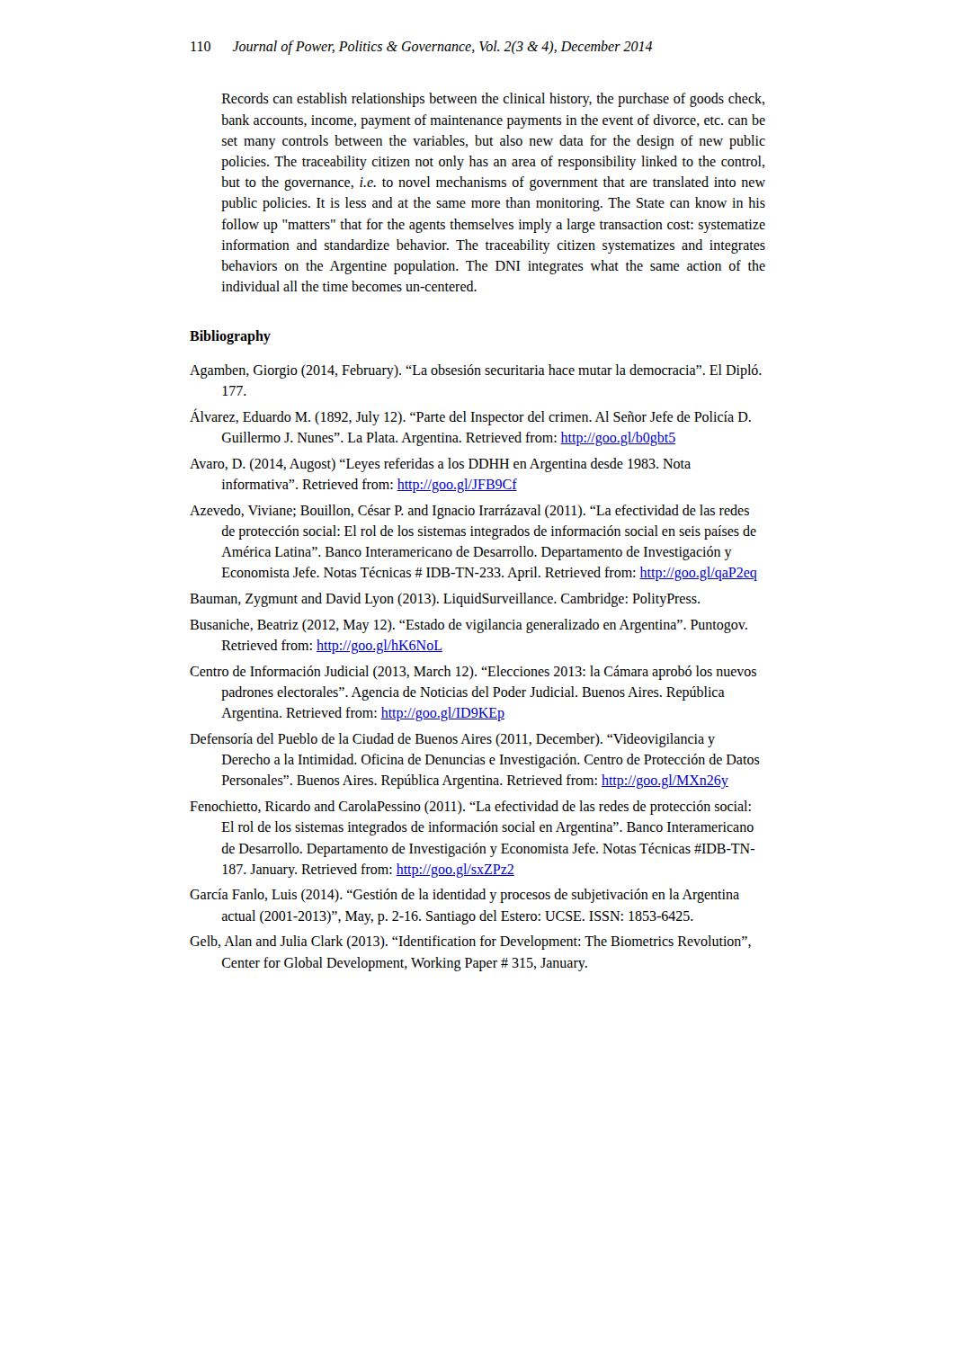110 Journal of Power, Politics & Governance, Vol. 2(3 & 4), December 2014
Records can establish relationships between the clinical history, the purchase of goods check, bank accounts, income, payment of maintenance payments in the event of divorce, etc. can be set many controls between the variables, but also new data for the design of new public policies. The traceability citizen not only has an area of responsibility linked to the control, but to the governance, i.e. to novel mechanisms of government that are translated into new public policies. It is less and at the same more than monitoring. The State can know in his follow up "matters" that for the agents themselves imply a large transaction cost: systematize information and standardize behavior. The traceability citizen systematizes and integrates behaviors on the Argentine population. The DNI integrates what the same action of the individual all the time becomes un-centered.
Bibliography
Agamben, Giorgio (2014, February). “La obsesión securitaria hace mutar la democracia”. El Dipló. 177.
Álvarez, Eduardo M. (1892, July 12). “Parte del Inspector del crimen. Al Señor Jefe de Policía D. Guillermo J. Nunes”. La Plata. Argentina. Retrieved from: http://goo.gl/b0gbt5
Avaro, D. (2014, Augost) “Leyes referidas a los DDHH en Argentina desde 1983. Nota informativa”. Retrieved from: http://goo.gl/JFB9Cf
Azevedo, Viviane; Bouillon, César P. and Ignacio Irarrázaval (2011). “La efectividad de las redes de protección social: El rol de los sistemas integrados de información social en seis países de América Latina”. Banco Interamericano de Desarrollo. Departamento de Investigación y Economista Jefe. Notas Técnicas # IDB-TN-233. April. Retrieved from: http://goo.gl/qaP2eq
Bauman, Zygmunt and David Lyon (2013). LiquidSurveillance. Cambridge: PolityPress.
Busaniche, Beatriz (2012, May 12). “Estado de vigilancia generalizado en Argentina”. Puntogov. Retrieved from: http://goo.gl/hK6NoL
Centro de Información Judicial (2013, March 12). “Elecciones 2013: la Cámara aprobó los nuevos padrones electorales”. Agencia de Noticias del Poder Judicial. Buenos Aires. República Argentina. Retrieved from: http://goo.gl/ID9KEp
Defensoría del Pueblo de la Ciudad de Buenos Aires (2011, December). “Videovigilancia y Derecho a la Intimidad. Oficina de Denuncias e Investigación. Centro de Protección de Datos Personales”. Buenos Aires. República Argentina. Retrieved from: http://goo.gl/MXn26y
Fenochietto, Ricardo and CarolaPessino (2011). “La efectividad de las redes de protección social: El rol de los sistemas integrados de información social en Argentina”. Banco Interamericano de Desarrollo. Departamento de Investigación y Economista Jefe. Notas Técnicas #IDB-TN-187. January. Retrieved from: http://goo.gl/sxZPz2
García Fanlo, Luis (2014). “Gestión de la identidad y procesos de subjetivación en la Argentina actual (2001-2013)”, May, p. 2-16. Santiago del Estero: UCSE. ISSN: 1853-6425.
Gelb, Alan and Julia Clark (2013). “Identification for Development: The Biometrics Revolution”, Center for Global Development, Working Paper # 315, January.